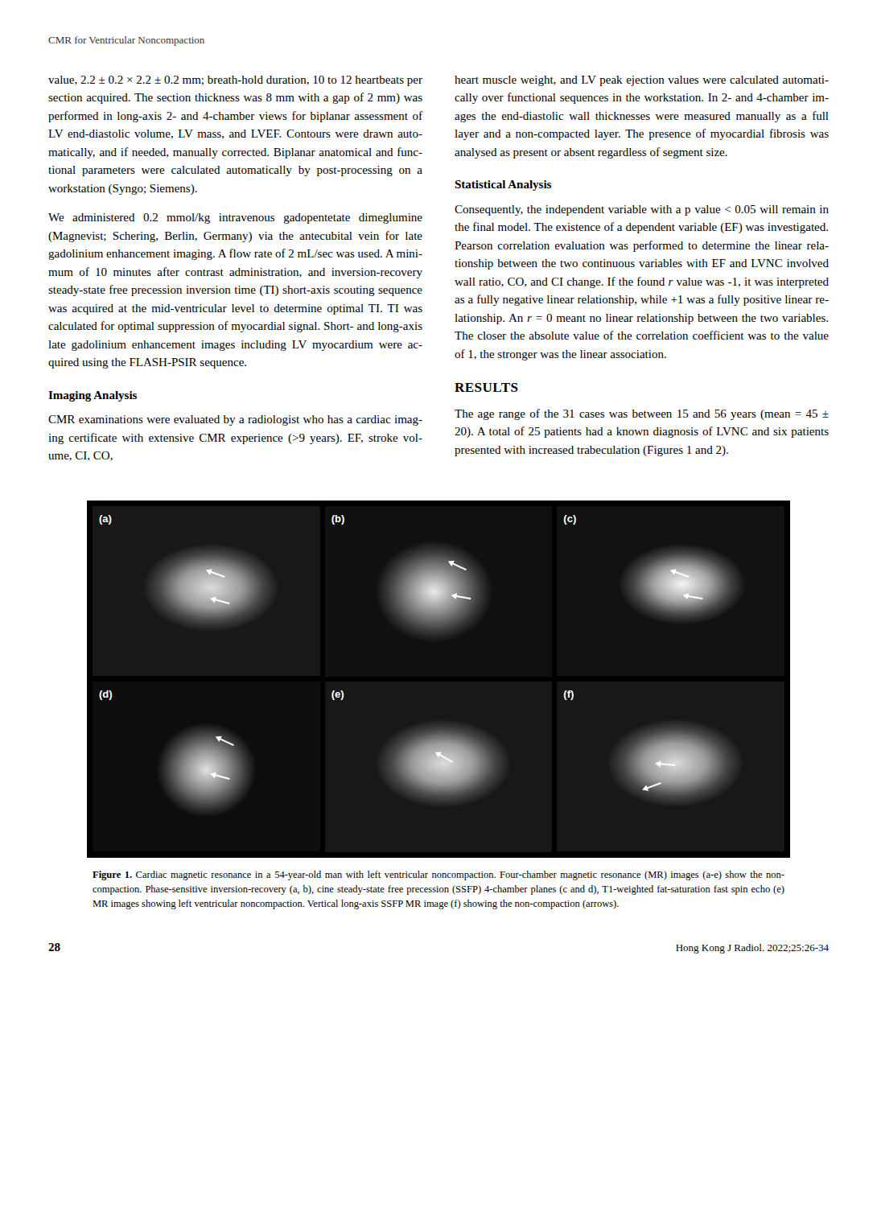CMR for Ventricular Noncompaction
value, 2.2 ± 0.2 × 2.2 ± 0.2 mm; breath-hold duration, 10 to 12 heartbeats per section acquired. The section thickness was 8 mm with a gap of 2 mm) was performed in long-axis 2- and 4-chamber views for biplanar assessment of LV end-diastolic volume, LV mass, and LVEF. Contours were drawn automatically, and if needed, manually corrected. Biplanar anatomical and functional parameters were calculated automatically by post-processing on a workstation (Syngo; Siemens).
We administered 0.2 mmol/kg intravenous gadopentetate dimeglumine (Magnevist; Schering, Berlin, Germany) via the antecubital vein for late gadolinium enhancement imaging. A flow rate of 2 mL/sec was used. A minimum of 10 minutes after contrast administration, and inversion-recovery steady-state free precession inversion time (TI) short-axis scouting sequence was acquired at the mid-ventricular level to determine optimal TI. TI was calculated for optimal suppression of myocardial signal. Short- and long-axis late gadolinium enhancement images including LV myocardium were acquired using the FLASH-PSIR sequence.
Imaging Analysis
CMR examinations were evaluated by a radiologist who has a cardiac imaging certificate with extensive CMR experience (>9 years). EF, stroke volume, CI, CO,
heart muscle weight, and LV peak ejection values were calculated automatically over functional sequences in the workstation. In 2- and 4-chamber images the end-diastolic wall thicknesses were measured manually as a full layer and a non-compacted layer. The presence of myocardial fibrosis was analysed as present or absent regardless of segment size.
Statistical Analysis
Consequently, the independent variable with a p value < 0.05 will remain in the final model. The existence of a dependent variable (EF) was investigated. Pearson correlation evaluation was performed to determine the linear relationship between the two continuous variables with EF and LVNC involved wall ratio, CO, and CI change. If the found r value was -1, it was interpreted as a fully negative linear relationship, while +1 was a fully positive linear relationship. An r = 0 meant no linear relationship between the two variables. The closer the absolute value of the correlation coefficient was to the value of 1, the stronger was the linear association.
RESULTS
The age range of the 31 cases was between 15 and 56 years (mean = 45 ± 20). A total of 25 patients had a known diagnosis of LVNC and six patients presented with increased trabeculation (Figures 1 and 2).
(a)
(b)
(c)
(d)
(e)
(f)
Figure 1. Cardiac magnetic resonance in a 54-year-old man with left ventricular noncompaction. Four-chamber magnetic resonance (MR) images (a-e) show the non-compaction. Phase-sensitive inversion-recovery (a, b), cine steady-state free precession (SSFP) 4-chamber planes (c and d), T1-weighted fat-saturation fast spin echo (e) MR images showing left ventricular noncompaction. Vertical long-axis SSFP MR image (f) showing the non-compaction (arrows).
28 Hong Kong J Radiol. 2022;25:26-34